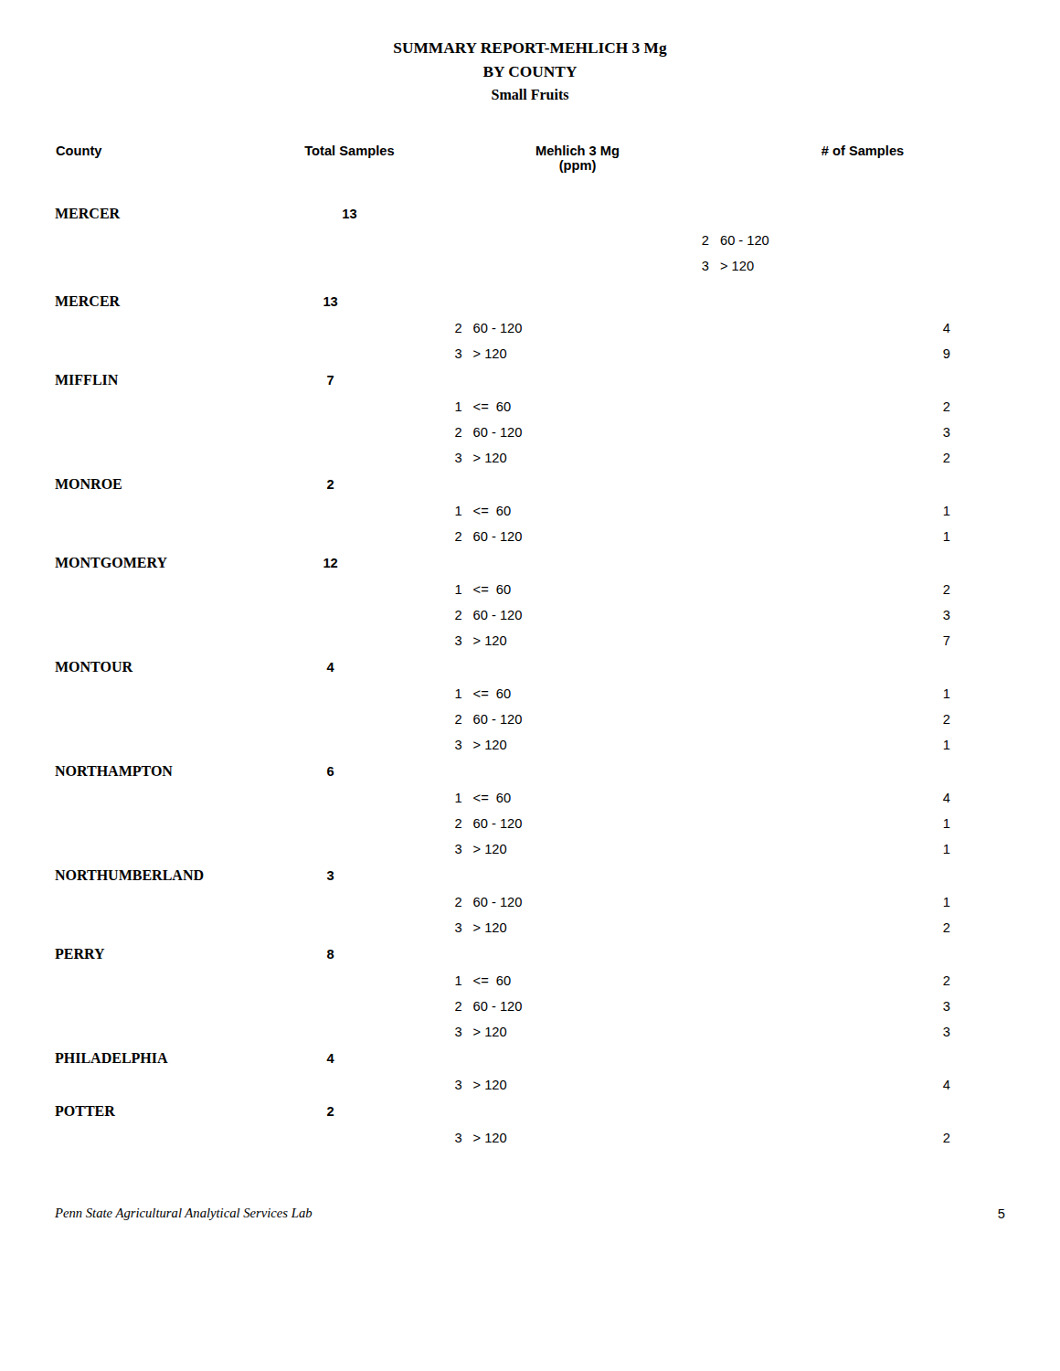SUMMARY REPORT-MEHLICH 3 Mg
BY COUNTY
Small Fruits
| County | Total Samples | Mehlich 3 Mg (ppm) | # of Samples |
| --- | --- | --- | --- |
| MERCER | 13 | | |
| | | 2 | 60 - 120 |
| | | 3 | > 120 |
| MERCER | 13 | | | |
| | | 2 | 60 - 120 | 4 |
| | | 3 | > 120 | 9 |
| MIFFLIN | 7 | | | |
| | | 1 | <= 60 | 2 |
| | | 2 | 60 - 120 | 3 |
| | | 3 | > 120 | 2 |
| MONROE | 2 | | | |
| | | 1 | <= 60 | 1 |
| | | 2 | 60 - 120 | 1 |
| MONTGOMERY | 12 | | | |
| | | 1 | <= 60 | 2 |
| | | 2 | 60 - 120 | 3 |
| | | 3 | > 120 | 7 |
| MONTOUR | 4 | | | |
| | | 1 | <= 60 | 1 |
| | | 2 | 60 - 120 | 2 |
| | | 3 | > 120 | 1 |
| NORTHAMPTON | 6 | | | |
| | | 1 | <= 60 | 4 |
| | | 2 | 60 - 120 | 1 |
| | | 3 | > 120 | 1 |
| NORTHUMBERLAND | 3 | | | |
| | | 2 | 60 - 120 | 1 |
| | | 3 | > 120 | 2 |
| PERRY | 8 | | | |
| | | 1 | <= 60 | 2 |
| | | 2 | 60 - 120 | 3 |
| | | 3 | > 120 | 3 |
| PHILADELPHIA | 4 | | | |
| | | 3 | > 120 | 4 |
| POTTER | 2 | | | |
| | | 3 | > 120 | 2 |
Penn State Agricultural Analytical Services Lab
5